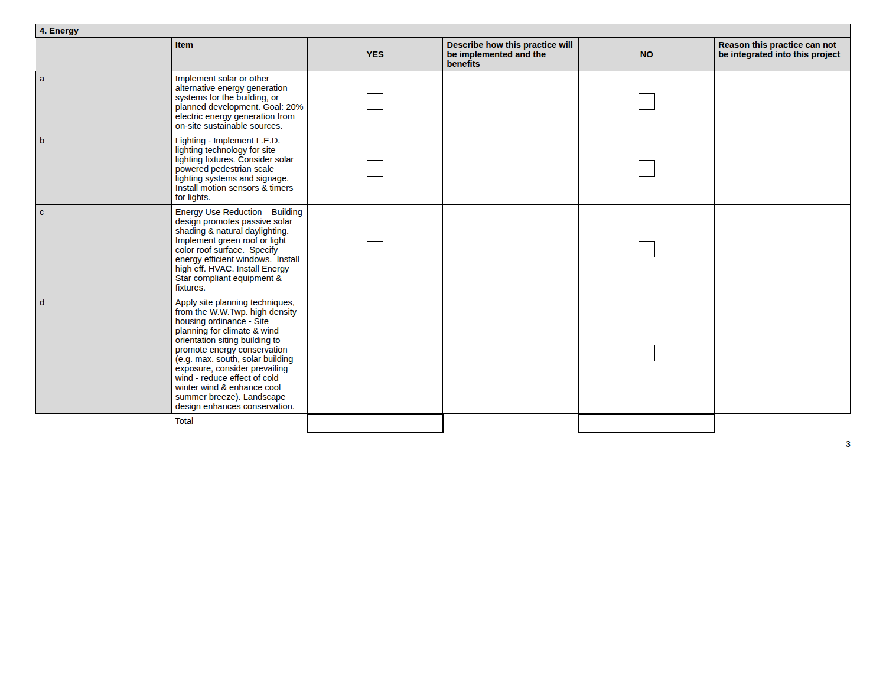| 4. Energy |
| | Item | YES | Describe how this practice will be implemented and the benefits | NO | Reason this practice can not be integrated into this project |
| a | Implement solar or other alternative energy generation systems for the building, or planned development. Goal: 20% electric energy generation from on-site sustainable sources. | | | | |
| b | Lighting - Implement L.E.D. lighting technology for site lighting fixtures. Consider solar powered pedestrian scale lighting systems and signage. Install motion sensors & timers for lights. | | | | |
| c | Energy Use Reduction – Building design promotes passive solar shading & natural daylighting. Implement green roof or light color roof surface. Specify energy efficient windows. Install high eff. HVAC. Install Energy Star compliant equipment & fixtures. | | | | |
| d | Apply site planning techniques, from the W.W.Twp. high density housing ordinance - Site planning for climate & wind orientation siting building to promote energy conservation (e.g. max. south, solar building exposure, consider prevailing wind - reduce effect of cold winter wind & enhance cool summer breeze). Landscape design enhances conservation. | | | | |
| | Total | | | | |
3